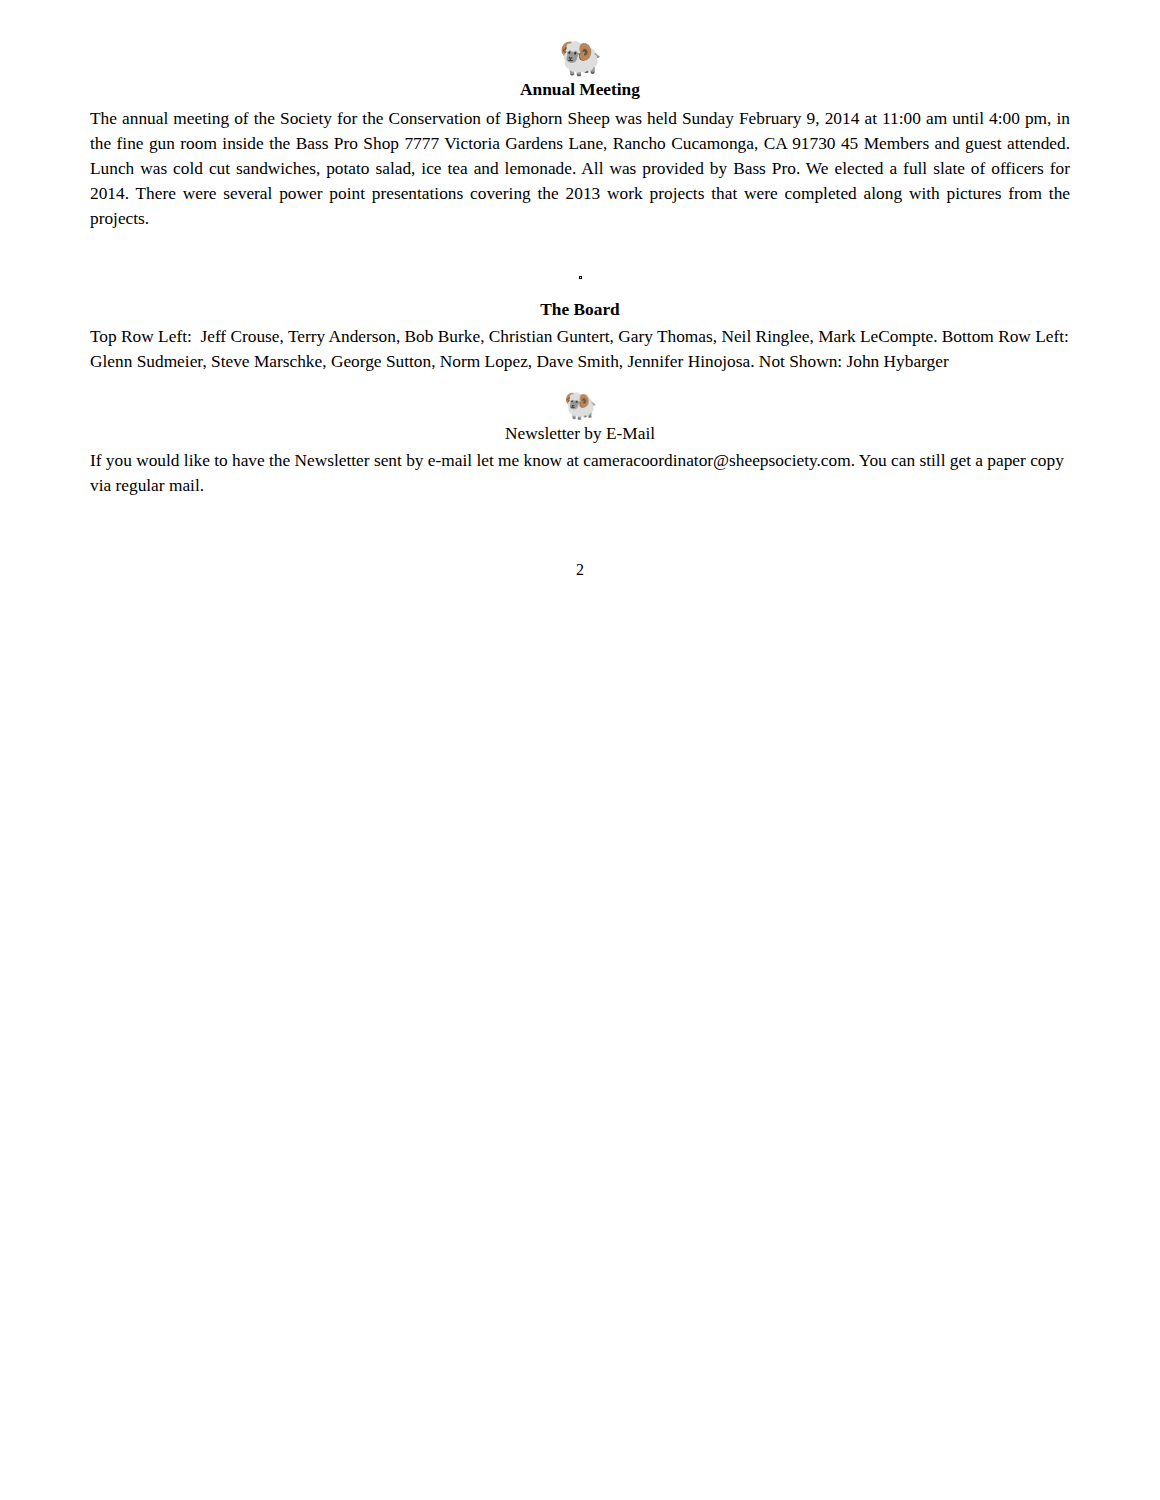🐏
Annual Meeting
The annual meeting of the Society for the Conservation of Bighorn Sheep was held Sunday February 9, 2014 at 11:00 am until 4:00 pm, in the fine gun room inside the Bass Pro Shop 7777 Victoria Gardens Lane, Rancho Cucamonga, CA 91730 45 Members and guest attended. Lunch was cold cut sandwiches, potato salad, ice tea and lemonade. All was provided by Bass Pro. We elected a full slate of officers for 2014. There were several power point presentations covering the 2013 work projects that were completed along with pictures from the projects.
The Board
Top Row Left: Jeff Crouse, Terry Anderson, Bob Burke, Christian Guntert, Gary Thomas, Neil Ringlee, Mark LeCompte. Bottom Row Left: Glenn Sudmeier, Steve Marschke, George Sutton, Norm Lopez, Dave Smith, Jennifer Hinojosa. Not Shown: John Hybarger
🐏
Newsletter by E-Mail
If you would like to have the Newsletter sent by e-mail let me know at cameracoordinator@sheepsociety.com. You can still get a paper copy via regular mail.
2